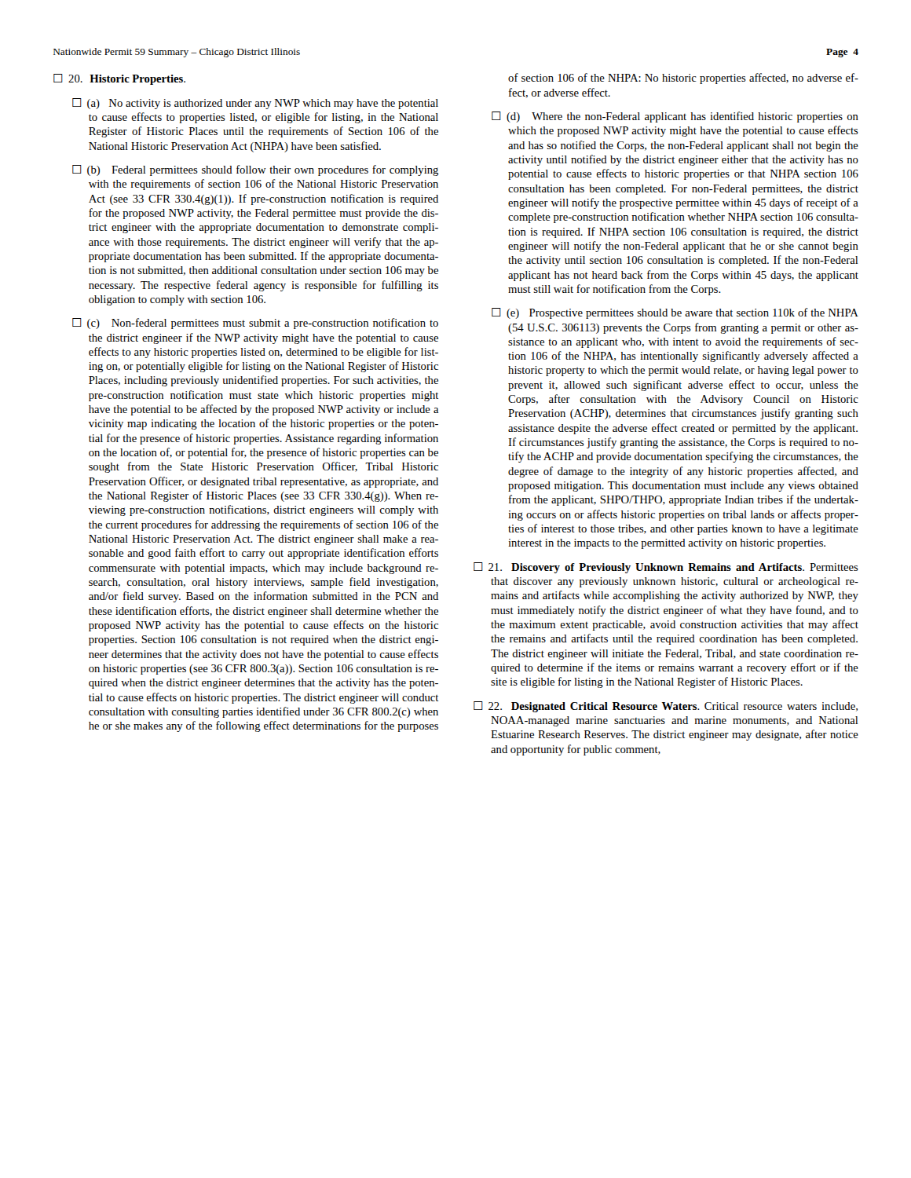Nationwide Permit 59 Summary – Chicago District Illinois Page 4
20. Historic Properties.
(a) No activity is authorized under any NWP which may have the potential to cause effects to properties listed, or eligible for listing, in the National Register of Historic Places until the requirements of Section 106 of the National Historic Preservation Act (NHPA) have been satisfied.
(b) Federal permittees should follow their own procedures for complying with the requirements of section 106 of the National Historic Preservation Act (see 33 CFR 330.4(g)(1)). If pre-construction notification is required for the proposed NWP activity, the Federal permittee must provide the district engineer with the appropriate documentation to demonstrate compliance with those requirements. The district engineer will verify that the appropriate documentation has been submitted. If the appropriate documentation is not submitted, then additional consultation under section 106 may be necessary. The respective federal agency is responsible for fulfilling its obligation to comply with section 106.
(c) Non-federal permittees must submit a pre-construction notification to the district engineer if the NWP activity might have the potential to cause effects to any historic properties listed on, determined to be eligible for listing on, or potentially eligible for listing on the National Register of Historic Places, including previously unidentified properties. For such activities, the pre-construction notification must state which historic properties might have the potential to be affected by the proposed NWP activity or include a vicinity map indicating the location of the historic properties or the potential for the presence of historic properties. Assistance regarding information on the location of, or potential for, the presence of historic properties can be sought from the State Historic Preservation Officer, Tribal Historic Preservation Officer, or designated tribal representative, as appropriate, and the National Register of Historic Places (see 33 CFR 330.4(g)). When reviewing pre-construction notifications, district engineers will comply with the current procedures for addressing the requirements of section 106 of the National Historic Preservation Act. The district engineer shall make a reasonable and good faith effort to carry out appropriate identification efforts commensurate with potential impacts, which may include background research, consultation, oral history interviews, sample field investigation, and/or field survey. Based on the information submitted in the PCN and these identification efforts, the district engineer shall determine whether the proposed NWP activity has the potential to cause effects on the historic properties. Section 106 consultation is not required when the district engineer determines that the activity does not have the potential to cause effects on historic properties (see 36 CFR 800.3(a)). Section 106 consultation is required when the district engineer determines that the activity has the potential to cause effects on historic properties. The district engineer will conduct consultation with consulting parties identified under 36 CFR 800.2(c) when he or she makes any of the following effect determinations for the purposes of section 106 of the NHPA: No historic properties affected, no adverse effect, or adverse effect.
(d) Where the non-Federal applicant has identified historic properties on which the proposed NWP activity might have the potential to cause effects and has so notified the Corps, the non-Federal applicant shall not begin the activity until notified by the district engineer either that the activity has no potential to cause effects to historic properties or that NHPA section 106 consultation has been completed. For non-Federal permittees, the district engineer will notify the prospective permittee within 45 days of receipt of a complete pre-construction notification whether NHPA section 106 consultation is required. If NHPA section 106 consultation is required, the district engineer will notify the non-Federal applicant that he or she cannot begin the activity until section 106 consultation is completed. If the non-Federal applicant has not heard back from the Corps within 45 days, the applicant must still wait for notification from the Corps.
(e) Prospective permittees should be aware that section 110k of the NHPA (54 U.S.C. 306113) prevents the Corps from granting a permit or other assistance to an applicant who, with intent to avoid the requirements of section 106 of the NHPA, has intentionally significantly adversely affected a historic property to which the permit would relate, or having legal power to prevent it, allowed such significant adverse effect to occur, unless the Corps, after consultation with the Advisory Council on Historic Preservation (ACHP), determines that circumstances justify granting such assistance despite the adverse effect created or permitted by the applicant. If circumstances justify granting the assistance, the Corps is required to notify the ACHP and provide documentation specifying the circumstances, the degree of damage to the integrity of any historic properties affected, and proposed mitigation. This documentation must include any views obtained from the applicant, SHPO/THPO, appropriate Indian tribes if the undertaking occurs on or affects historic properties on tribal lands or affects properties of interest to those tribes, and other parties known to have a legitimate interest in the impacts to the permitted activity on historic properties.
21. Discovery of Previously Unknown Remains and Artifacts. Permittees that discover any previously unknown historic, cultural or archeological remains and artifacts while accomplishing the activity authorized by NWP, they must immediately notify the district engineer of what they have found, and to the maximum extent practicable, avoid construction activities that may affect the remains and artifacts until the required coordination has been completed. The district engineer will initiate the Federal, Tribal, and state coordination required to determine if the items or remains warrant a recovery effort or if the site is eligible for listing in the National Register of Historic Places.
22. Designated Critical Resource Waters. Critical resource waters include, NOAA-managed marine sanctuaries and marine monuments, and National Estuarine Research Reserves. The district engineer may designate, after notice and opportunity for public comment,